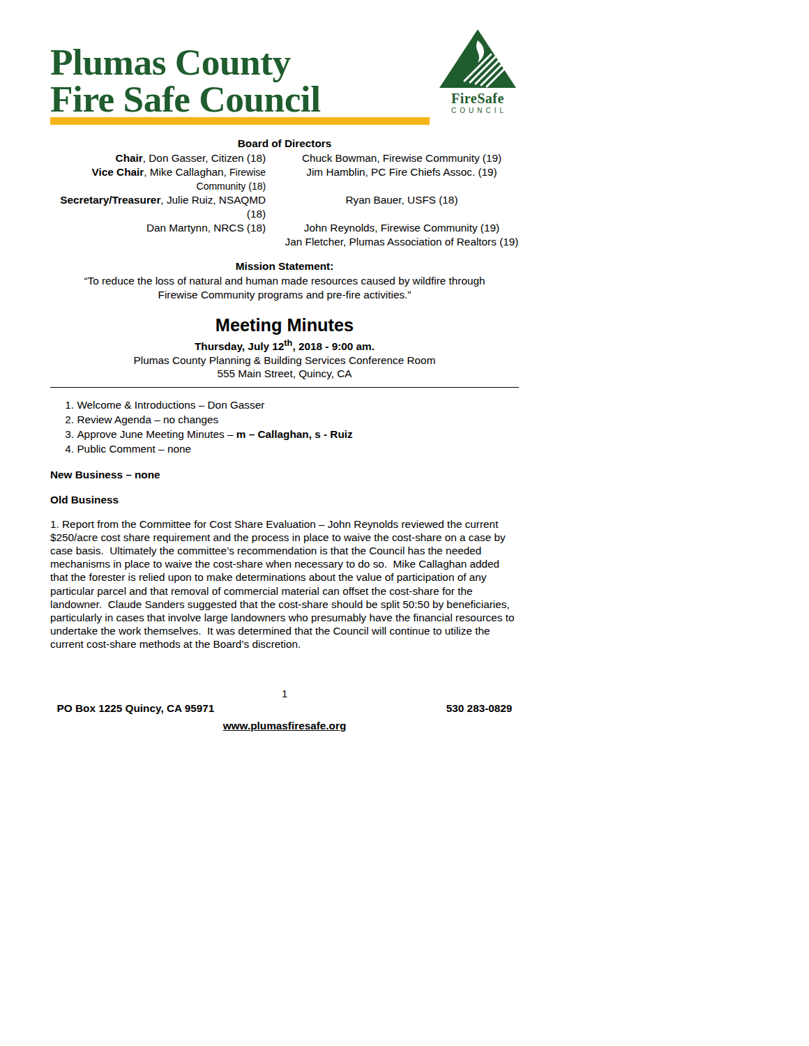Plumas County
Fire Safe Council
FireSafe
COUNCIL
Board of Directors
| Chair , Don Gasser, Citizen (18) | Chuck Bowman, Firewise Community (19) |
| Vice Chair , Mike Callaghan, Firewise Community (18) | Jim Hamblin, PC Fire Chiefs Assoc. (19) |
| Secretary/Treasurer , Julie Ruiz, NSAQMD (18) | Ryan Bauer, USFS (18) |
| Dan Martynn, NRCS (18) | John Reynolds, Firewise Community (19) |
| | Jan Fletcher, Plumas Association of Realtors (19) |
Mission Statement:
“To reduce the loss of natural and human made resources caused by wildfire through Firewise Community programs and pre-fire activities.”
Meeting Minutes
Thursday, July 12th, 2018 - 9:00 am.
Plumas County Planning & Building Services Conference Room
555 Main Street, Quincy, CA
Welcome & Introductions – Don Gasser
Review Agenda – no changes
Approve June Meeting Minutes – m – Callaghan, s - Ruiz
Public Comment – none
New Business – none
Old Business
1. Report from the Committee for Cost Share Evaluation – John Reynolds reviewed the current $250/acre cost share requirement and the process in place to waive the cost-share on a case by case basis. Ultimately the committee’s recommendation is that the Council has the needed mechanisms in place to waive the cost-share when necessary to do so. Mike Callaghan added that the forester is relied upon to make determinations about the value of participation of any particular parcel and that removal of commercial material can offset the cost-share for the landowner. Claude Sanders suggested that the cost-share should be split 50:50 by beneficiaries, particularly in cases that involve large landowners who presumably have the financial resources to undertake the work themselves. It was determined that the Council will continue to utilize the current cost-share methods at the Board’s discretion.
1
PO Box 1225 Quincy, CA 95971
530 283-0829
www.plumasfiresafe.org